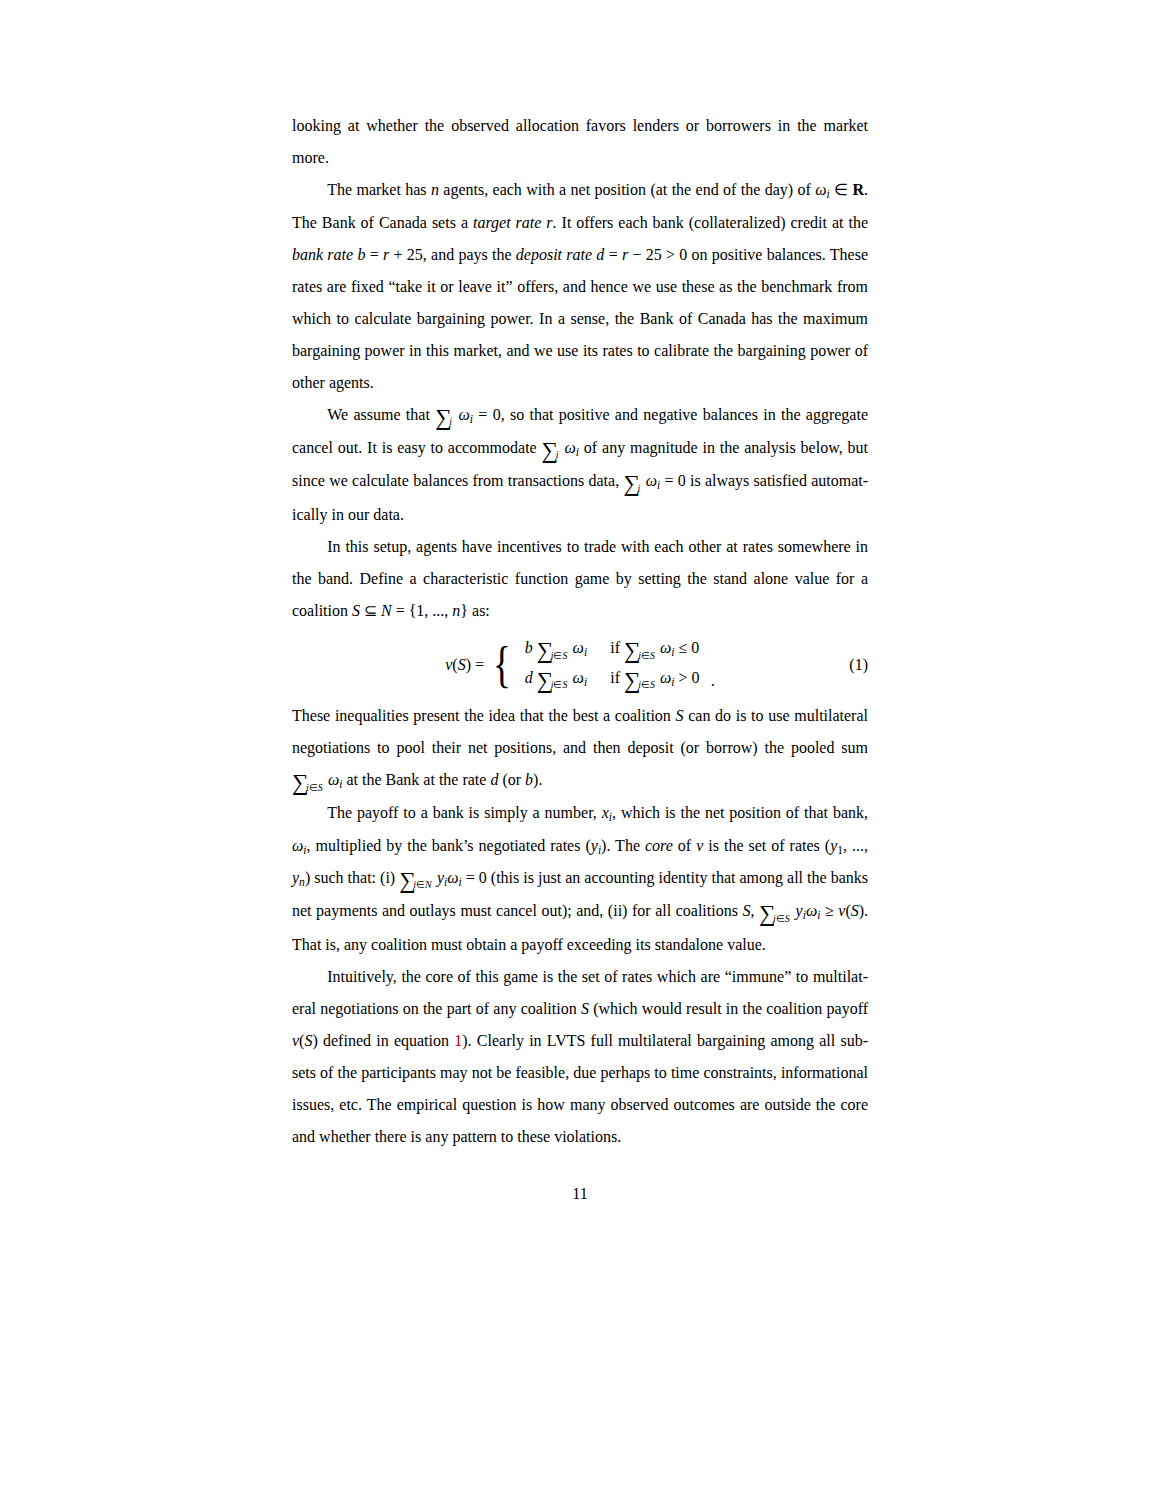looking at whether the observed allocation favors lenders or borrowers in the market more.
The market has n agents, each with a net position (at the end of the day) of ωi ∈ R. The Bank of Canada sets a target rate r. It offers each bank (collateralized) credit at the bank rate b = r + 25, and pays the deposit rate d = r − 25 > 0 on positive balances. These rates are fixed “take it or leave it” offers, and hence we use these as the benchmark from which to calculate bargaining power. In a sense, the Bank of Canada has the maximum bargaining power in this market, and we use its rates to calibrate the bargaining power of other agents.
We assume that ∑i ωi = 0, so that positive and negative balances in the aggregate cancel out. It is easy to accommodate ∑i ωi of any magnitude in the analysis below, but since we calculate balances from transactions data, ∑i ωi = 0 is always satisfied automatically in our data.
In this setup, agents have incentives to trade with each other at rates somewhere in the band. Define a characteristic function game by setting the stand alone value for a coalition S ⊆ N = {1, ..., n} as:
ν(S) = {
| b ∑ i ∈ S ω i | if ∑ i ∈ S ω i ≤ 0 |
| d ∑ i ∈ S ω i | if ∑ i ∈ S ω i > 0 |
.
(1)
These inequalities present the idea that the best a coalition S can do is to use multilateral negotiations to pool their net positions, and then deposit (or borrow) the pooled sum ∑i∈S ωi at the Bank at the rate d (or b).
The payoff to a bank is simply a number, xi, which is the net position of that bank, ωi, multiplied by the bank’s negotiated rates (yi). The core of ν is the set of rates (y1, ..., yn) such that: (i) ∑i∈N yiωi = 0 (this is just an accounting identity that among all the banks net payments and outlays must cancel out); and, (ii) for all coalitions S, ∑i∈S yiωi ≥ ν(S). That is, any coalition must obtain a payoff exceeding its standalone value.
Intuitively, the core of this game is the set of rates which are “immune” to multilateral negotiations on the part of any coalition S (which would result in the coalition payoff ν(S) defined in equation 1). Clearly in LVTS full multilateral bargaining among all subsets of the participants may not be feasible, due perhaps to time constraints, informational issues, etc. The empirical question is how many observed outcomes are outside the core and whether there is any pattern to these violations.
11